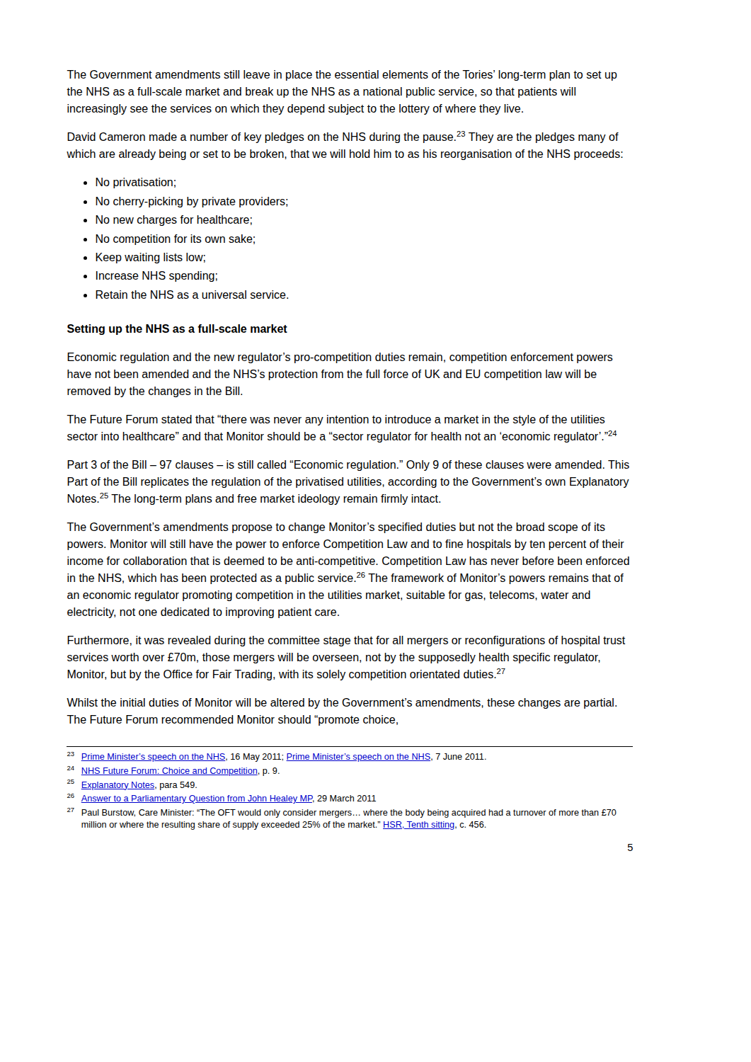The Government amendments still leave in place the essential elements of the Tories’ long-term plan to set up the NHS as a full-scale market and break up the NHS as a national public service, so that patients will increasingly see the services on which they depend subject to the lottery of where they live.
David Cameron made a number of key pledges on the NHS during the pause.23 They are the pledges many of which are already being or set to be broken, that we will hold him to as his reorganisation of the NHS proceeds:
No privatisation;
No cherry-picking by private providers;
No new charges for healthcare;
No competition for its own sake;
Keep waiting lists low;
Increase NHS spending;
Retain the NHS as a universal service.
Setting up the NHS as a full-scale market
Economic regulation and the new regulator’s pro-competition duties remain, competition enforcement powers have not been amended and the NHS’s protection from the full force of UK and EU competition law will be removed by the changes in the Bill.
The Future Forum stated that “there was never any intention to introduce a market in the style of the utilities sector into healthcare” and that Monitor should be a “sector regulator for health not an ‘economic regulator’.”24
Part 3 of the Bill – 97 clauses – is still called “Economic regulation.” Only 9 of these clauses were amended. This Part of the Bill replicates the regulation of the privatised utilities, according to the Government’s own Explanatory Notes.25 The long-term plans and free market ideology remain firmly intact.
The Government’s amendments propose to change Monitor’s specified duties but not the broad scope of its powers. Monitor will still have the power to enforce Competition Law and to fine hospitals by ten percent of their income for collaboration that is deemed to be anti-competitive. Competition Law has never before been enforced in the NHS, which has been protected as a public service.26 The framework of Monitor’s powers remains that of an economic regulator promoting competition in the utilities market, suitable for gas, telecoms, water and electricity, not one dedicated to improving patient care.
Furthermore, it was revealed during the committee stage that for all mergers or reconfigurations of hospital trust services worth over £70m, those mergers will be overseen, not by the supposedly health specific regulator, Monitor, but by the Office for Fair Trading, with its solely competition orientated duties.27
Whilst the initial duties of Monitor will be altered by the Government’s amendments, these changes are partial. The Future Forum recommended Monitor should “promote choice,
23 Prime Minister’s speech on the NHS, 16 May 2011; Prime Minister’s speech on the NHS, 7 June 2011.
24 NHS Future Forum: Choice and Competition, p. 9.
25 Explanatory Notes, para 549.
26 Answer to a Parliamentary Question from John Healey MP, 29 March 2011
27 Paul Burstow, Care Minister: “The OFT would only consider mergers… where the body being acquired had a turnover of more than £70 million or where the resulting share of supply exceeded 25% of the market.” HSR, Tenth sitting, c. 456.
5